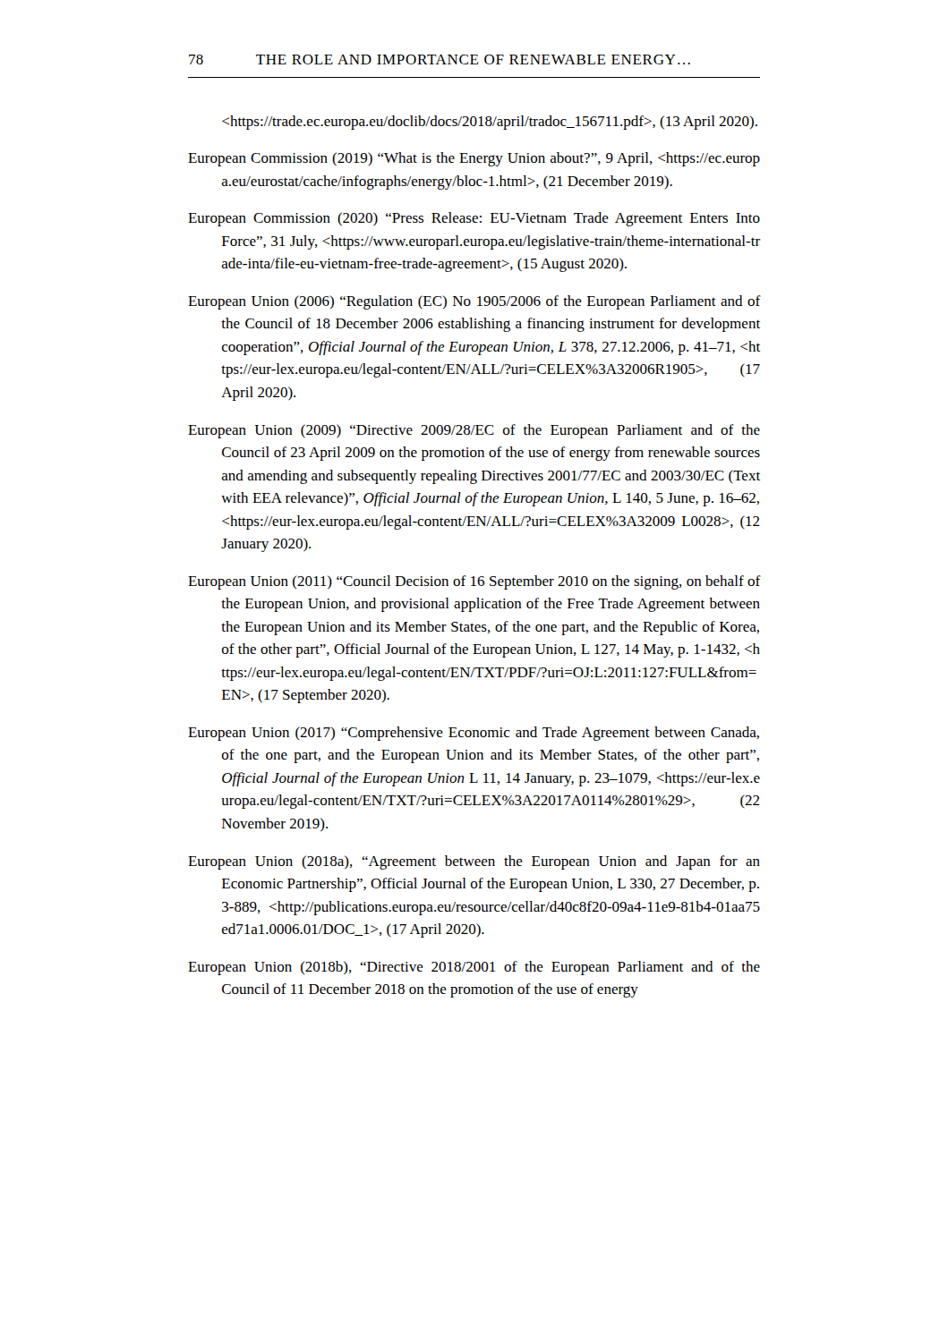78 The Role and Importance of Renewable Energy…
<https://trade.ec.europa.eu/doclib/docs/2018/april/tradoc_156711.pdf>, (13 April 2020).
European Commission (2019) “What is the Energy Union about?”, 9 April, <https://ec.europa.eu/eurostat/cache/infographs/energy/bloc-1.html>, (21 December 2019).
European Commission (2020) “Press Release: EU-Vietnam Trade Agreement Enters Into Force”, 31 July, <https://www.europarl.europa.eu/legislative-train/theme-international-trade-inta/file-eu-vietnam-free-trade-agreement>, (15 August 2020).
European Union (2006) “Regulation (EC) No 1905/2006 of the European Parliament and of the Council of 18 December 2006 establishing a financing instrument for development cooperation”, Official Journal of the European Union, L 378, 27.12.2006, p. 41–71, <https://eur-lex.europa.eu/legal-content/EN/ALL/?uri=CELEX%3A32006R1905>, (17 April 2020).
European Union (2009) “Directive 2009/28/EC of the European Parliament and of the Council of 23 April 2009 on the promotion of the use of energy from renewable sources and amending and subsequently repealing Directives 2001/77/EC and 2003/30/EC (Text with EEA relevance)”, Official Journal of the European Union, L 140, 5 June, p. 16–62, <https://eur-lex.europa.eu/legal-content/EN/ALL/?uri=CELEX%3A32009 L0028>, (12 January 2020).
European Union (2011) “Council Decision of 16 September 2010 on the signing, on behalf of the European Union, and provisional application of the Free Trade Agreement between the European Union and its Member States, of the one part, and the Republic of Korea, of the other part”, Official Journal of the European Union, L 127, 14 May, p. 1-1432, <https://eur-lex.europa.eu/legal-content/EN/TXT/PDF/?uri=OJ:L:2011:127:FULL&from=EN>, (17 September 2020).
European Union (2017) “Comprehensive Economic and Trade Agreement between Canada, of the one part, and the European Union and its Member States, of the other part”, Official Journal of the European Union L 11, 14 January, p. 23–1079, <https://eur-lex.europa.eu/legal-content/EN/TXT/?uri=CELEX%3A22017A0114%2801%29>, (22 November 2019).
European Union (2018a), “Agreement between the European Union and Japan for an Economic Partnership”, Official Journal of the European Union, L 330, 27 December, p. 3-889, <http://publications.europa.eu/resource/cellar/d40c8f20-09a4-11e9-81b4-01aa75ed71a1.0006.01/DOC_1>, (17 April 2020).
European Union (2018b), “Directive 2018/2001 of the European Parliament and of the Council of 11 December 2018 on the promotion of the use of energy